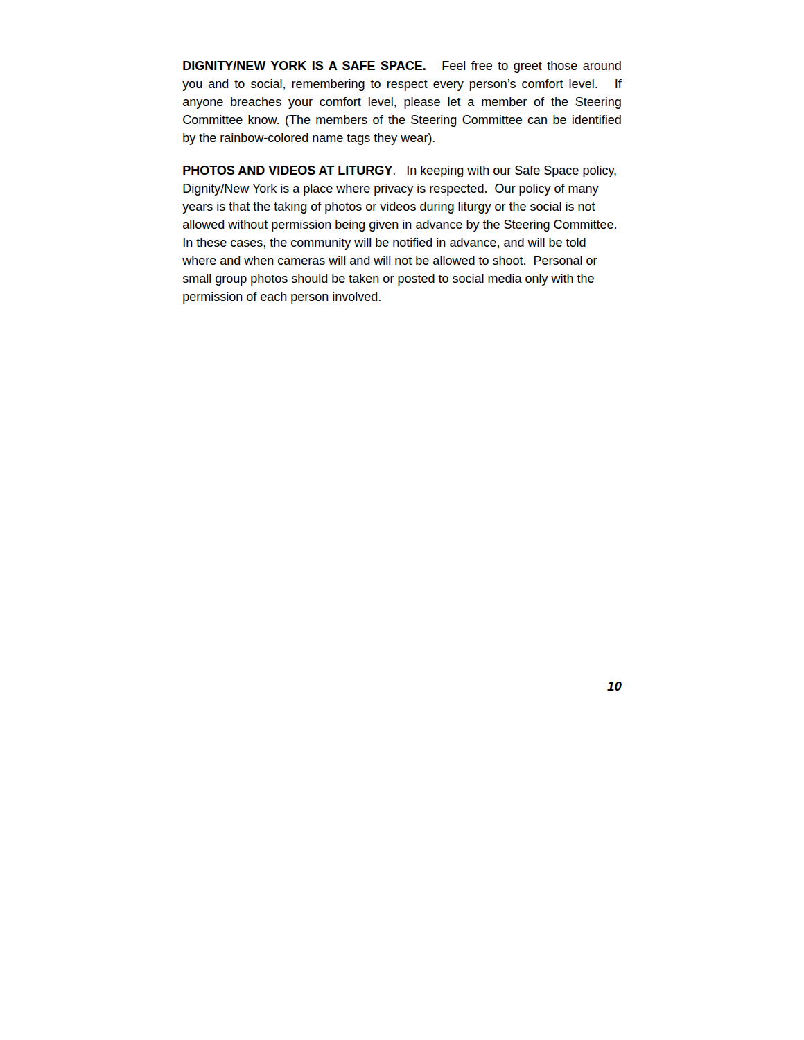DIGNITY/NEW YORK IS A SAFE SPACE. Feel free to greet those around you and to social, remembering to respect every person’s comfort level. If anyone breaches your comfort level, please let a member of the Steering Committee know. (The members of the Steering Committee can be identified by the rainbow-colored name tags they wear).
PHOTOS AND VIDEOS AT LITURGY. In keeping with our Safe Space policy, Dignity/New York is a place where privacy is respected. Our policy of many years is that the taking of photos or videos during liturgy or the social is not allowed without permission being given in advance by the Steering Committee. In these cases, the community will be notified in advance, and will be told where and when cameras will and will not be allowed to shoot. Personal or small group photos should be taken or posted to social media only with the permission of each person involved.
10